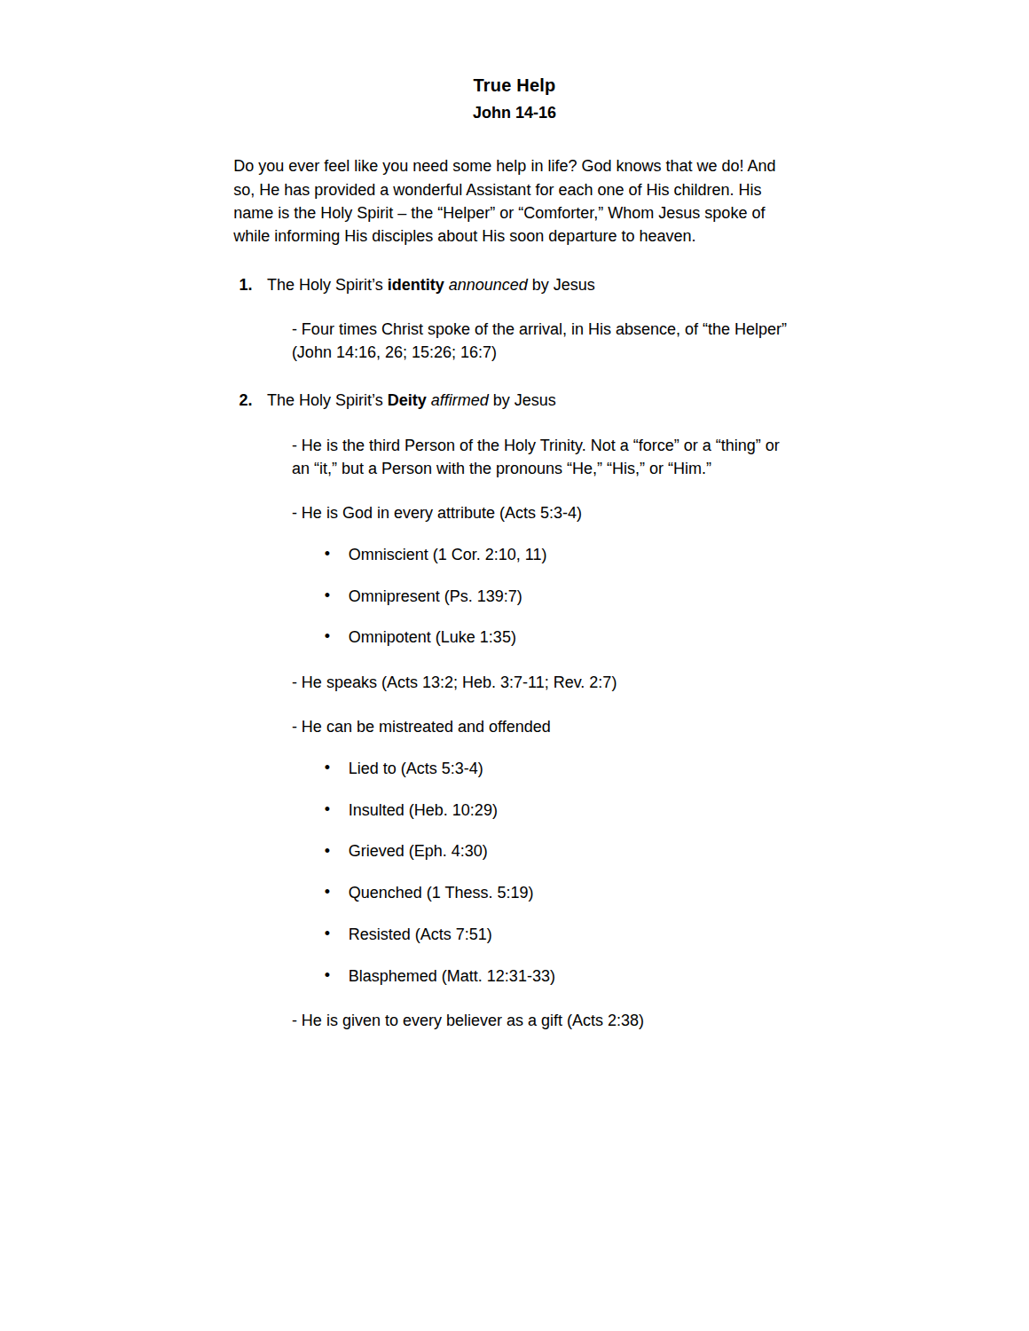True Help
John 14-16
Do you ever feel like you need some help in life? God knows that we do! And so, He has provided a wonderful Assistant for each one of His children. His name is the Holy Spirit – the “Helper” or “Comforter,” Whom Jesus spoke of while informing His disciples about His soon departure to heaven.
The Holy Spirit’s identity announced by Jesus
- Four times Christ spoke of the arrival, in His absence, of “the Helper” (John 14:16, 26; 15:26; 16:7)
The Holy Spirit’s Deity affirmed by Jesus
- He is the third Person of the Holy Trinity. Not a “force” or a “thing” or an “it,” but a Person with the pronouns “He,” “His,” or “Him.”
- He is God in every attribute (Acts 5:3-4)
Omniscient (1 Cor. 2:10, 11)
Omnipresent (Ps. 139:7)
Omnipotent (Luke 1:35)
- He speaks (Acts 13:2; Heb. 3:7-11; Rev. 2:7)
- He can be mistreated and offended
Lied to (Acts 5:3-4)
Insulted (Heb. 10:29)
Grieved (Eph. 4:30)
Quenched (1 Thess. 5:19)
Resisted (Acts 7:51)
Blasphemed (Matt. 12:31-33)
- He is given to every believer as a gift (Acts 2:38)